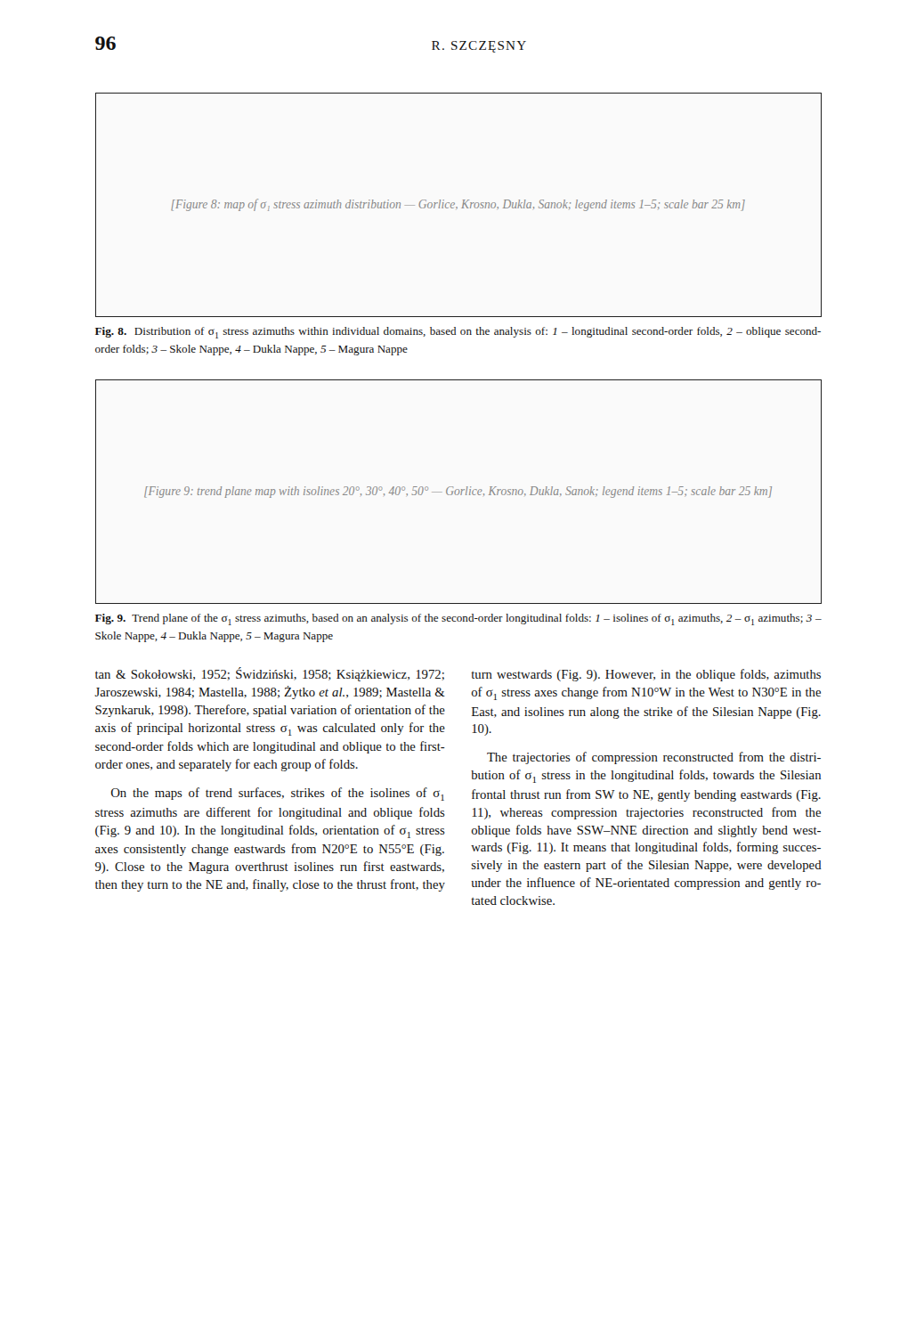96 R. SZCZĘSNY
[Figure 8: map of σ₁ stress azimuth distribution — Gorlice, Krosno, Dukla, Sanok; legend items 1–5; scale bar 25 km]
Fig. 8. Distribution of σ1 stress azimuths within individual domains, based on the analysis of: 1 – longitudinal second-order folds, 2 – oblique second-order folds; 3 – Skole Nappe, 4 – Dukla Nappe, 5 – Magura Nappe
[Figure 9: trend plane map with isolines 20°, 30°, 40°, 50° — Gorlice, Krosno, Dukla, Sanok; legend items 1–5; scale bar 25 km]
Fig. 9. Trend plane of the σ1 stress azimuths, based on an analysis of the second-order longitudinal folds: 1 – isolines of σ1 azimuths, 2 – σ1 azimuths; 3 – Skole Nappe, 4 – Dukla Nappe, 5 – Magura Nappe
tan & Sokołowski, 1952; Świdziński, 1958; Książkiewicz, 1972; Jaroszewski, 1984; Mastella, 1988; Żytko et al., 1989; Mastella & Szynkaruk, 1998). Therefore, spatial variation of orientation of the axis of principal horizontal stress σ1 was calculated only for the second-order folds which are longitudinal and oblique to the first-order ones, and separately for each group of folds.
On the maps of trend surfaces, strikes of the isolines of σ1 stress azimuths are different for longitudinal and oblique folds (Fig. 9 and 10). In the longitudinal folds, orientation of σ1 stress axes consistently change eastwards from N20°E to N55°E (Fig. 9). Close to the Magura overthrust isolines run first eastwards, then they turn to the NE and, finally, close to the thrust front, they turn westwards (Fig. 9). However, in the oblique folds, azimuths of σ1 stress axes change from N10°W in the West to N30°E in the East, and isolines run along the strike of the Silesian Nappe (Fig. 10).
The trajectories of compression reconstructed from the distribution of σ1 stress in the longitudinal folds, towards the Silesian frontal thrust run from SW to NE, gently bending eastwards (Fig. 11), whereas compression trajectories reconstructed from the oblique folds have SSW–NNE direction and slightly bend westwards (Fig. 11). It means that longitudinal folds, forming successively in the eastern part of the Silesian Nappe, were developed under the influence of NE-orientated compression and gently rotated clockwise.